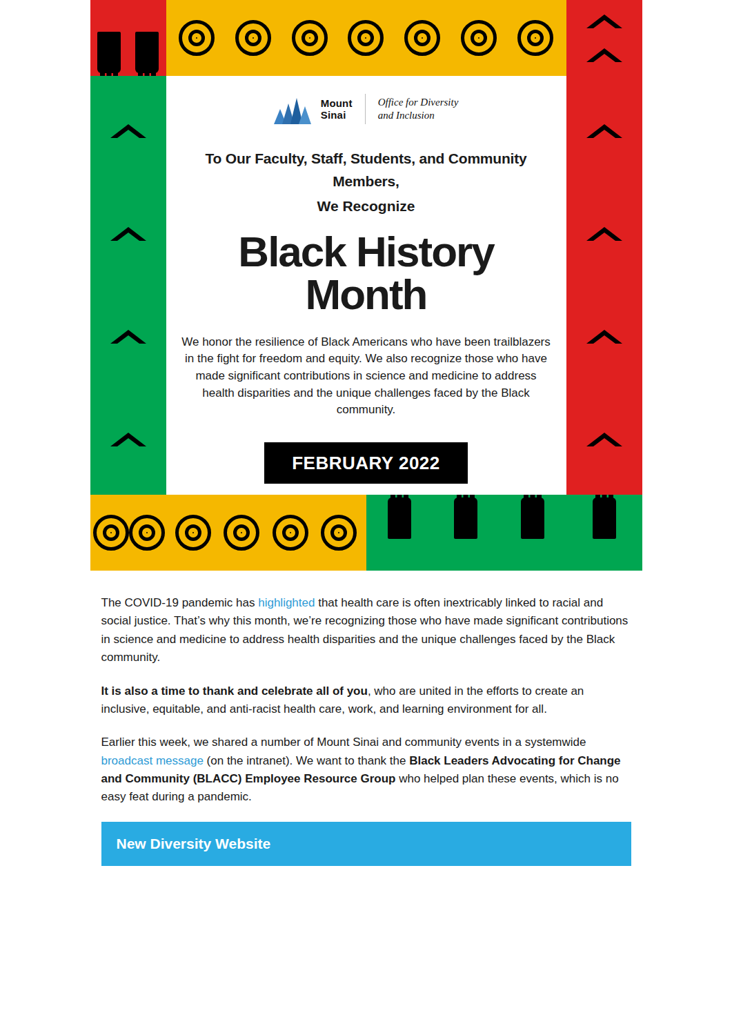Mount
Sinai
Office for Diversity
and Inclusion
To Our Faculty, Staff, Students, and Community Members,
We Recognize
Black History Month
We honor the resilience of Black Americans who have been trailblazers in the fight for freedom and equity. We also recognize those who have made significant contributions in science and medicine to address health disparities and the unique challenges faced by the Black community.
FEBRUARY 2022
The COVID-19 pandemic has highlighted that health care is often inextricably linked to racial and social justice. That’s why this month, we’re recognizing those who have made significant contributions in science and medicine to address health disparities and the unique challenges faced by the Black community.
It is also a time to thank and celebrate all of you, who are united in the efforts to create an inclusive, equitable, and anti-racist health care, work, and learning environment for all.
Earlier this week, we shared a number of Mount Sinai and community events in a systemwide broadcast message (on the intranet). We want to thank the Black Leaders Advocating for Change and Community (BLACC) Employee Resource Group who helped plan these events, which is no easy feat during a pandemic.
New Diversity Website